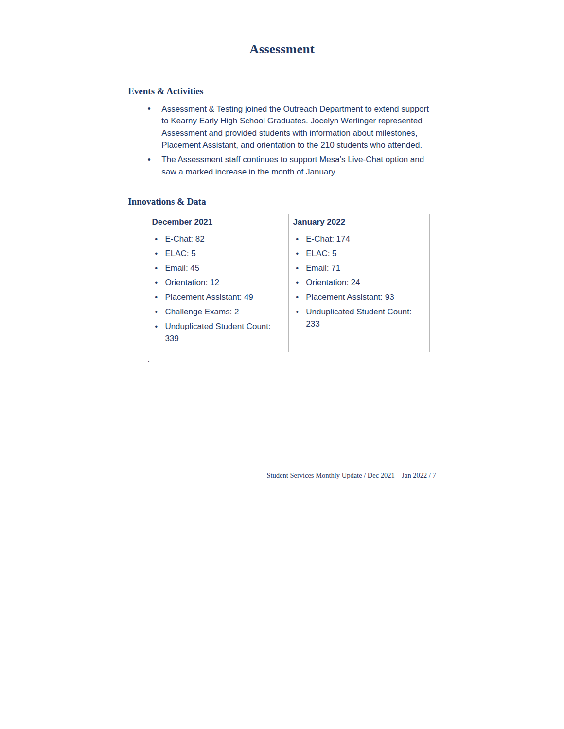Assessment
Events & Activities
Assessment & Testing joined the Outreach Department to extend support to Kearny Early High School Graduates. Jocelyn Werlinger represented Assessment and provided students with information about milestones, Placement Assistant, and orientation to the 210 students who attended.
The Assessment staff continues to support Mesa’s Live-Chat option and saw a marked increase in the month of January.
Innovations & Data
| December 2021 | January 2022 |
| --- | --- |
| E-Chat: 82 ELAC: 5 Email: 45 Orientation: 12 Placement Assistant: 49 Challenge Exams: 2 Unduplicated Student Count: 339 | E-Chat: 174 ELAC: 5 Email: 71 Orientation: 24 Placement Assistant: 93 Unduplicated Student Count: 233 |
.
Student Services Monthly Update / Dec 2021 – Jan 2022 / 7